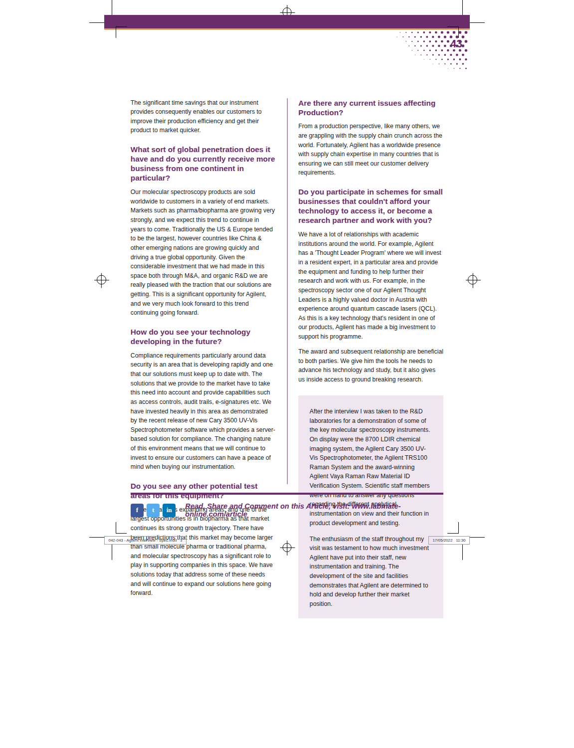43
The significant time savings that our instrument provides consequently enables our customers to improve their production efficiency and get their product to market quicker.
What sort of global penetration does it have and do you currently receive more business from one continent in particular?
Our molecular spectroscopy products are sold worldwide to customers in a variety of end markets. Markets such as pharma/biopharma are growing very strongly, and we expect this trend to continue in years to come. Traditionally the US & Europe tended to be the largest, however countries like China & other emerging nations are growing quickly and driving a true global opportunity. Given the considerable investment that we had made in this space both through M&A, and organic R&D we are really pleased with the traction that our solutions are getting. This is a significant opportunity for Agilent, and we very much look forward to this trend continuing going forward.
How do you see your technology developing in the future?
Compliance requirements particularly around data security is an area that is developing rapidly and one that our solutions must keep up to date with. The solutions that we provide to the market have to take this need into account and provide capabilities such as access controls, audit trails, e-signatures etc. We have invested heavily in this area as demonstrated by the recent release of new Cary 3500 UV-Vis Spectrophotometer software which provides a server-based solution for compliance. The changing nature of this environment means that we will continue to invest to ensure our customers can have a peace of mind when buying our instrumentation.
Do you see any other potential test areas for this equipment?
There are always expanding areas, and one of the largest opportunities is in biopharma as that market continues its strong growth trajectory. There have been predictions that this market may become larger than small molecule pharma or traditional pharma, and molecular spectroscopy has a significant role to play in supporting companies in this space. We have solutions today that address some of these needs and will continue to expand our solutions here going forward.
Are there any current issues affecting Production?
From a production perspective, like many others, we are grappling with the supply chain crunch across the world. Fortunately, Agilent has a worldwide presence with supply chain expertise in many countries that is ensuring we can still meet our customer delivery requirements.
Do you participate in schemes for small businesses that couldn't afford your technology to access it, or become a research partner and work with you?
We have a lot of relationships with academic institutions around the world. For example, Agilent has a 'Thought Leader Program' where we will invest in a resident expert, in a particular area and provide the equipment and funding to help further their research and work with us. For example, in the spectroscopy sector one of our Agilent Thought Leaders is a highly valued doctor in Austria with experience around quantum cascade lasers (QCL). As this is a key technology that's resident in one of our products, Agilent has made a big investment to support his programme.
The award and subsequent relationship are beneficial to both parties. We give him the tools he needs to advance his technology and study, but it also gives us inside access to ground breaking research.
After the interview I was taken to the R&D laboratories for a demonstration of some of the key molecular spectroscopy instruments. On display were the 8700 LDIR chemical imaging system, the Agilent Cary 3500 UV-Vis Spectrophotometer, the Agilent TRS100 Raman System and the award-winning Agilent Vaya Raman Raw Material ID Verification System. Scientific staff members were on hand to answer any questions regarding the different analytical instrumentation on view and their function in product development and testing.
The enthusiasm of the staff throughout my visit was testament to how much investment Agilent have put into their staff, new instrumentation and training. The development of the site and facilities demonstrates that Agilent are determined to hold and develop further their market position.
f
t
in
Read, Share and Comment on this Article, visit: www.labmate-online.com/article
042-043 - Agilent interview - Spec.indd 3
17/05/2022 11:30